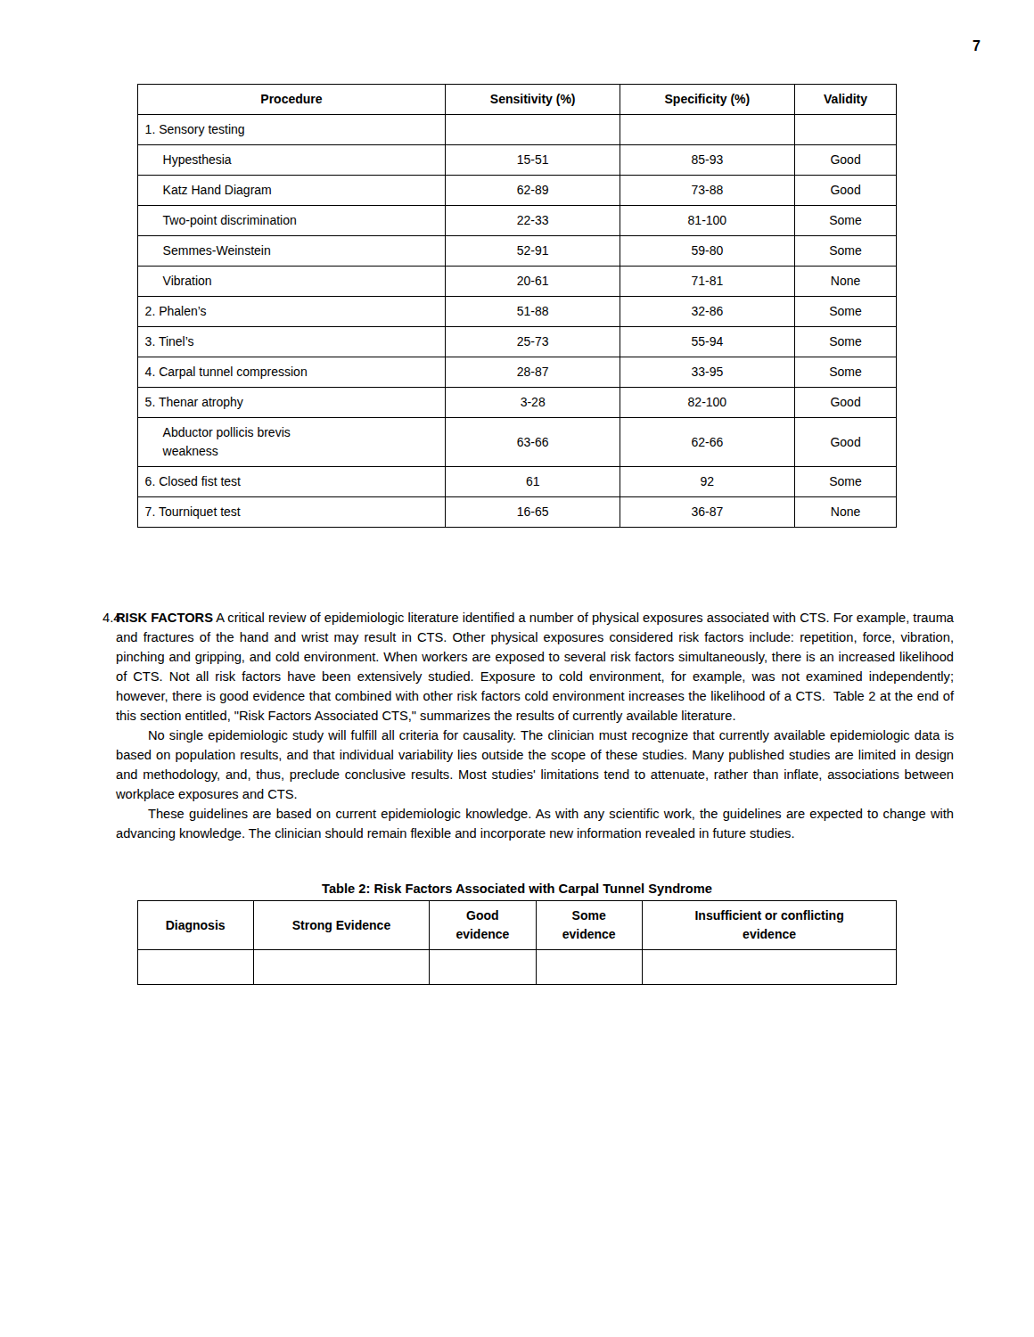7
| Procedure | Sensitivity (%) | Specificity (%) | Validity |
| --- | --- | --- | --- |
| 1. Sensory testing | | | |
| Hypesthesia | 15-51 | 85-93 | Good |
| Katz Hand Diagram | 62-89 | 73-88 | Good |
| Two-point discrimination | 22-33 | 81-100 | Some |
| Semmes-Weinstein | 52-91 | 59-80 | Some |
| Vibration | 20-61 | 71-81 | None |
| 2. Phalen’s | 51-88 | 32-86 | Some |
| 3. Tinel’s | 25-73 | 55-94 | Some |
| 4. Carpal tunnel compression | 28-87 | 33-95 | Some |
| 5. Thenar atrophy | 3-28 | 82-100 | Good |
| Abductor pollicis brevis weakness | 63-66 | 62-66 | Good |
| 6. Closed fist test | 61 | 92 | Some |
| 7. Tourniquet test | 16-65 | 36-87 | None |
4.4
RISK FACTORS A critical review of epidemiologic literature identified a number of physical exposures associated with CTS. For example, trauma and fractures of the hand and wrist may result in CTS. Other physical exposures considered risk factors include: repetition, force, vibration, pinching and gripping, and cold environment. When workers are exposed to several risk factors simultaneously, there is an increased likelihood of CTS. Not all risk factors have been extensively studied. Exposure to cold environment, for example, was not examined independently; however, there is good evidence that combined with other risk factors cold environment increases the likelihood of a CTS. Table 2 at the end of this section entitled, "Risk Factors Associated CTS," summarizes the results of currently available literature.
No single epidemiologic study will fulfill all criteria for causality. The clinician must recognize that currently available epidemiologic data is based on population results, and that individual variability lies outside the scope of these studies. Many published studies are limited in design and methodology, and, thus, preclude conclusive results. Most studies' limitations tend to attenuate, rather than inflate, associations between workplace exposures and CTS.
These guidelines are based on current epidemiologic knowledge. As with any scientific work, the guidelines are expected to change with advancing knowledge. The clinician should remain flexible and incorporate new information revealed in future studies.
Table 2: Risk Factors Associated with Carpal Tunnel Syndrome
| Diagnosis | Strong Evidence | Good evidence | Some evidence | Insufficient or conflicting evidence |
| --- | --- | --- | --- | --- |